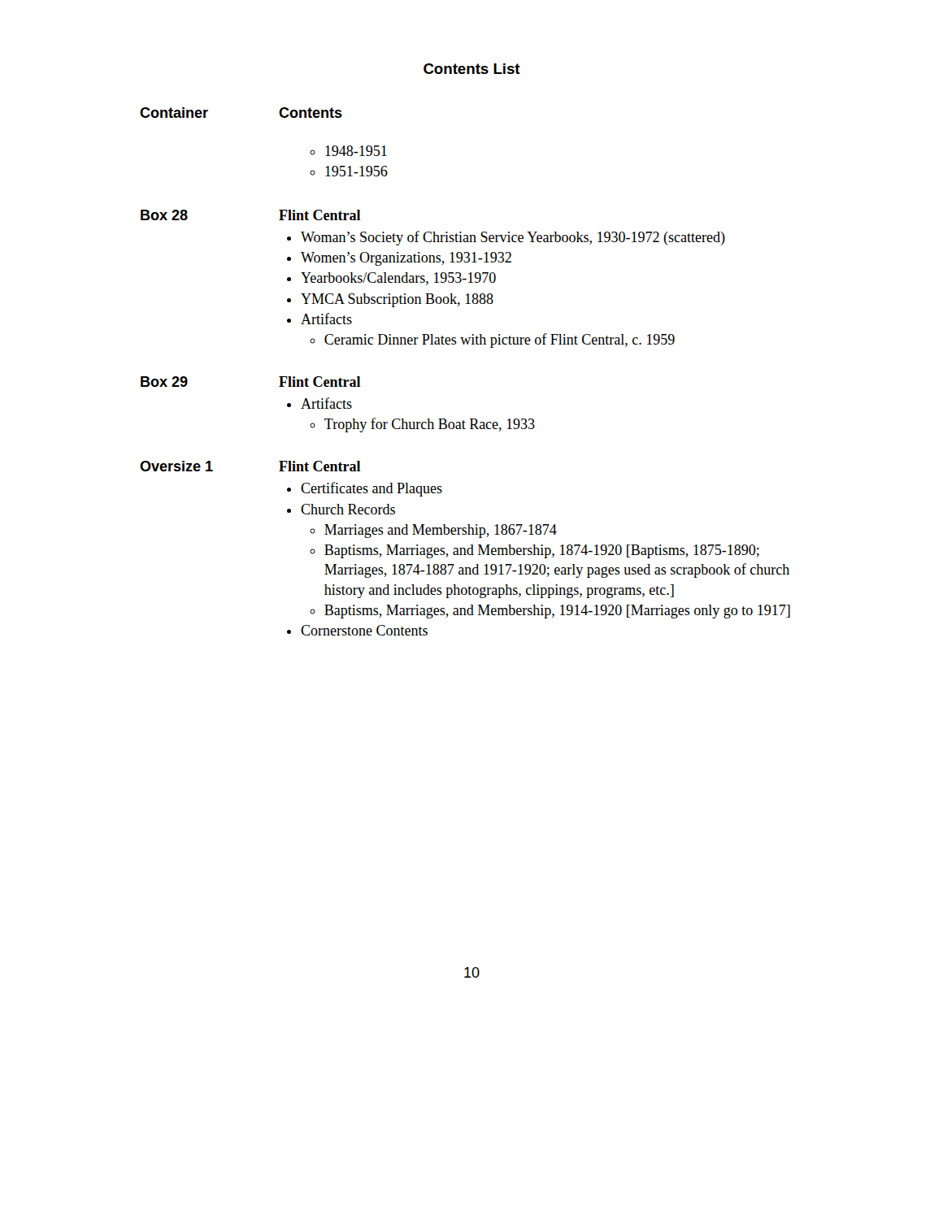Contents List
Container
Contents
1948-1951
1951-1956
Box 28
Flint Central
Woman’s Society of Christian Service Yearbooks, 1930-1972 (scattered)
Women’s Organizations, 1931-1932
Yearbooks/Calendars, 1953-1970
YMCA Subscription Book, 1888
Artifacts
Ceramic Dinner Plates with picture of Flint Central, c. 1959
Box 29
Flint Central
Artifacts
Trophy for Church Boat Race, 1933
Oversize 1
Flint Central
Certificates and Plaques
Church Records
Marriages and Membership, 1867-1874
Baptisms, Marriages, and Membership, 1874-1920 [Baptisms, 1875-1890; Marriages, 1874-1887 and 1917-1920; early pages used as scrapbook of church history and includes photographs, clippings, programs, etc.]
Baptisms, Marriages, and Membership, 1914-1920 [Marriages only go to 1917]
Cornerstone Contents
10